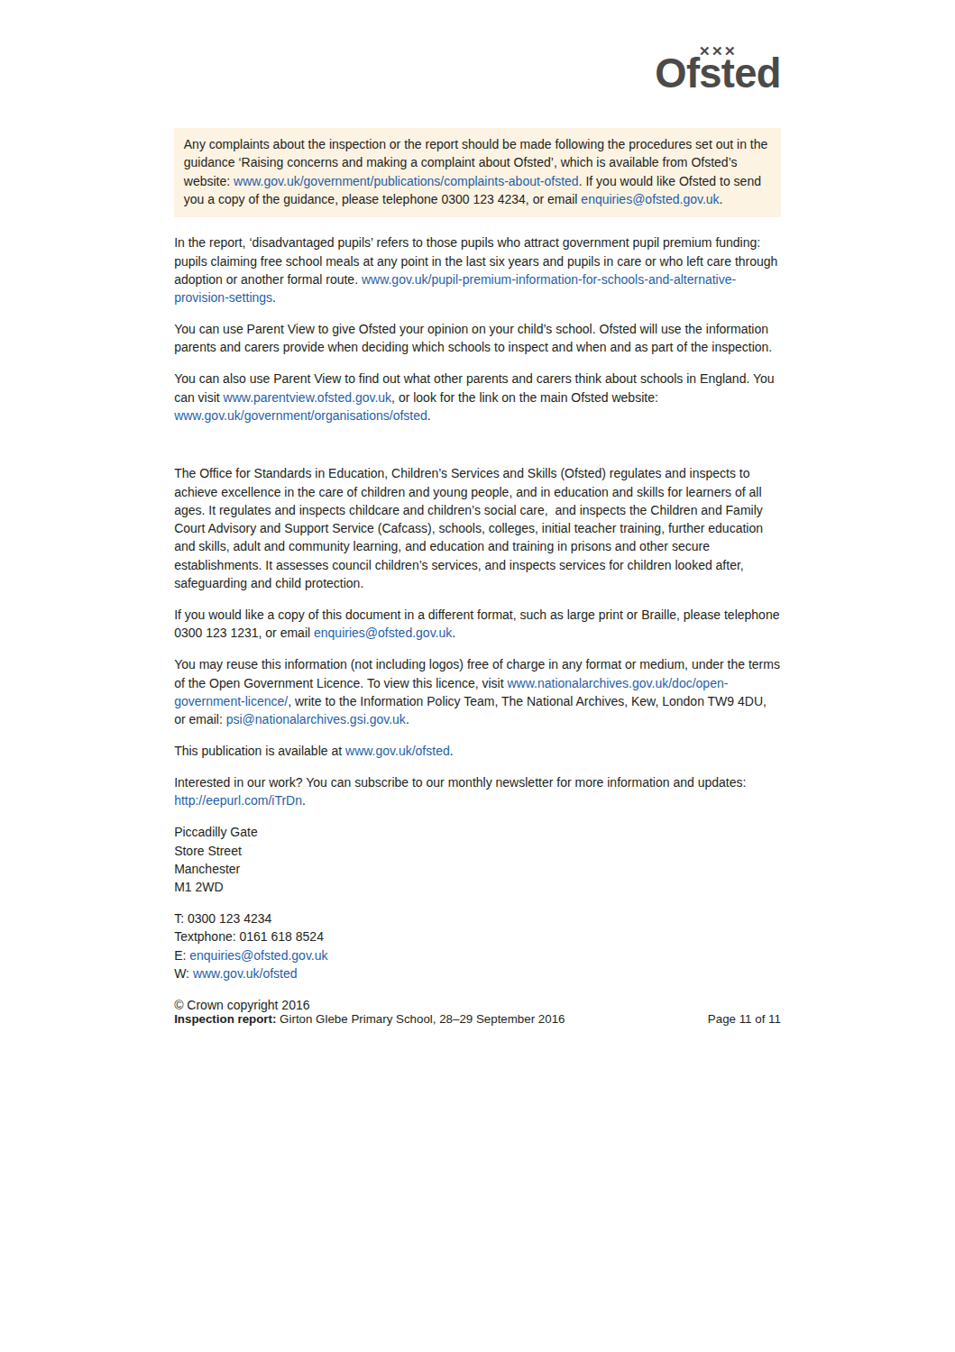✕✕✕Ofsted
Any complaints about the inspection or the report should be made following the procedures set out in the guidance ‘Raising concerns and making a complaint about Ofsted’, which is available from Ofsted’s website: www.gov.uk/government/publications/complaints-about-ofsted. If you would like Ofsted to send you a copy of the guidance, please telephone 0300 123 4234, or email enquiries@ofsted.gov.uk.
In the report, ‘disadvantaged pupils’ refers to those pupils who attract government pupil premium funding: pupils claiming free school meals at any point in the last six years and pupils in care or who left care through adoption or another formal route. www.gov.uk/pupil-premium-information-for-schools-and-alternative-provision-settings.
You can use Parent View to give Ofsted your opinion on your child’s school. Ofsted will use the information parents and carers provide when deciding which schools to inspect and when and as part of the inspection.
You can also use Parent View to find out what other parents and carers think about schools in England. You can visit www.parentview.ofsted.gov.uk, or look for the link on the main Ofsted website: www.gov.uk/government/organisations/ofsted.
The Office for Standards in Education, Children’s Services and Skills (Ofsted) regulates and inspects to achieve excellence in the care of children and young people, and in education and skills for learners of all ages. It regulates and inspects childcare and children’s social care, and inspects the Children and Family Court Advisory and Support Service (Cafcass), schools, colleges, initial teacher training, further education and skills, adult and community learning, and education and training in prisons and other secure establishments. It assesses council children’s services, and inspects services for children looked after, safeguarding and child protection.
If you would like a copy of this document in a different format, such as large print or Braille, please telephone 0300 123 1231, or email enquiries@ofsted.gov.uk.
You may reuse this information (not including logos) free of charge in any format or medium, under the terms of the Open Government Licence. To view this licence, visit www.nationalarchives.gov.uk/doc/open-government-licence/, write to the Information Policy Team, The National Archives, Kew, London TW9 4DU, or email: psi@nationalarchives.gsi.gov.uk.
This publication is available at www.gov.uk/ofsted.
Interested in our work? You can subscribe to our monthly newsletter for more information and updates: http://eepurl.com/iTrDn.
Piccadilly Gate
Store Street
Manchester
M1 2WD
T: 0300 123 4234
Textphone: 0161 618 8524
E: enquiries@ofsted.gov.uk
W: www.gov.uk/ofsted
© Crown copyright 2016
Inspection report: Girton Glebe Primary School, 28–29 September 2016
Page 11 of 11